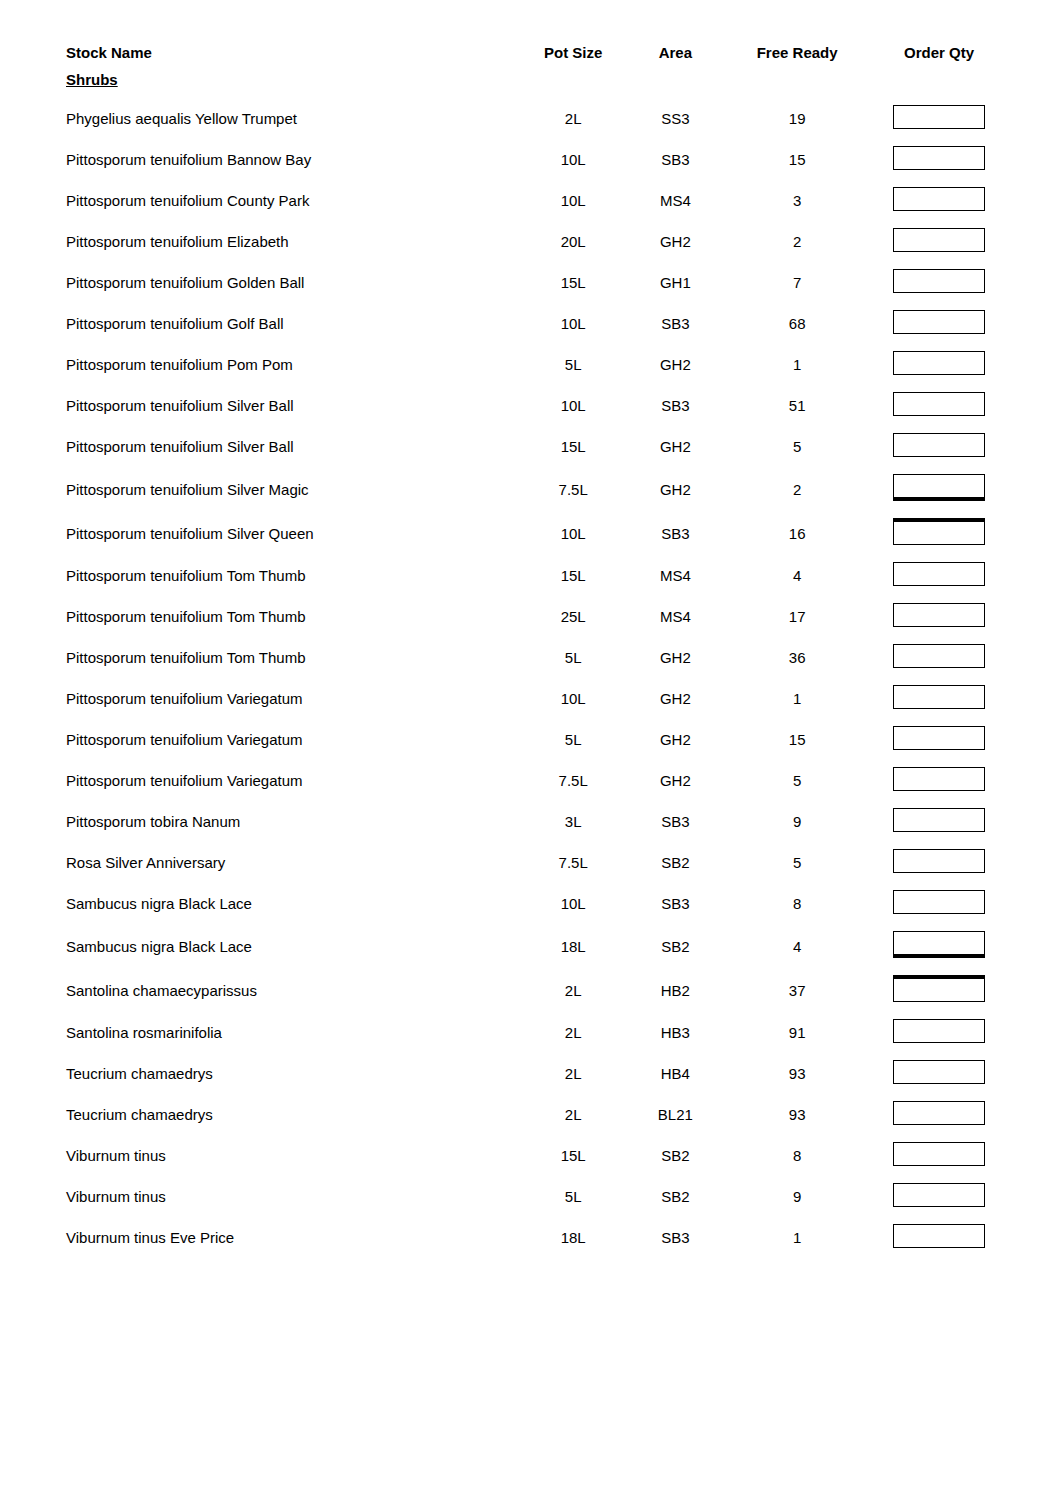| Stock Name | Pot Size | Area | Free Ready | Order Qty |
| --- | --- | --- | --- | --- |
| Shrubs |
| Phygelius aequalis Yellow Trumpet | 2L | SS3 | 19 | |
| Pittosporum tenuifolium Bannow Bay | 10L | SB3 | 15 | |
| Pittosporum tenuifolium County Park | 10L | MS4 | 3 | |
| Pittosporum tenuifolium Elizabeth | 20L | GH2 | 2 | |
| Pittosporum tenuifolium Golden Ball | 15L | GH1 | 7 | |
| Pittosporum tenuifolium Golf Ball | 10L | SB3 | 68 | |
| Pittosporum tenuifolium Pom Pom | 5L | GH2 | 1 | |
| Pittosporum tenuifolium Silver Ball | 10L | SB3 | 51 | |
| Pittosporum tenuifolium Silver Ball | 15L | GH2 | 5 | |
| Pittosporum tenuifolium Silver Magic | 7.5L | GH2 | 2 | |
| Pittosporum tenuifolium Silver Queen | 10L | SB3 | 16 | |
| Pittosporum tenuifolium Tom Thumb | 15L | MS4 | 4 | |
| Pittosporum tenuifolium Tom Thumb | 25L | MS4 | 17 | |
| Pittosporum tenuifolium Tom Thumb | 5L | GH2 | 36 | |
| Pittosporum tenuifolium Variegatum | 10L | GH2 | 1 | |
| Pittosporum tenuifolium Variegatum | 5L | GH2 | 15 | |
| Pittosporum tenuifolium Variegatum | 7.5L | GH2 | 5 | |
| Pittosporum tobira Nanum | 3L | SB3 | 9 | |
| Rosa Silver Anniversary | 7.5L | SB2 | 5 | |
| Sambucus nigra Black Lace | 10L | SB3 | 8 | |
| Sambucus nigra Black Lace | 18L | SB2 | 4 | |
| Santolina chamaecyparissus | 2L | HB2 | 37 | |
| Santolina rosmarinifolia | 2L | HB3 | 91 | |
| Teucrium chamaedrys | 2L | HB4 | 93 | |
| Teucrium chamaedrys | 2L | BL21 | 93 | |
| Viburnum tinus | 15L | SB2 | 8 | |
| Viburnum tinus | 5L | SB2 | 9 | |
| Viburnum tinus Eve Price | 18L | SB3 | 1 | |